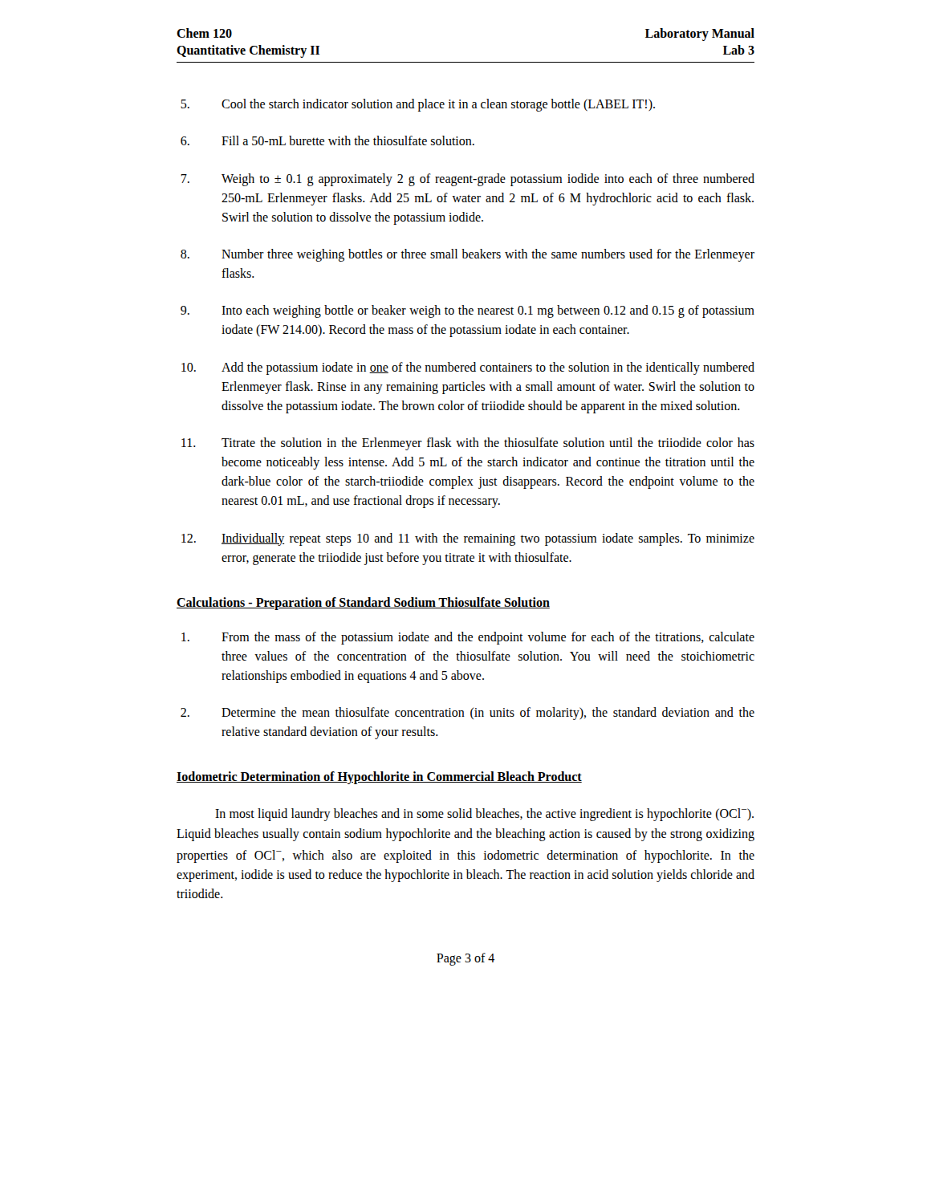Chem 120
Quantitative Chemistry II
Laboratory Manual
Lab 3
5. Cool the starch indicator solution and place it in a clean storage bottle (LABEL IT!).
6. Fill a 50-mL burette with the thiosulfate solution.
7. Weigh to ± 0.1 g approximately 2 g of reagent-grade potassium iodide into each of three numbered 250-mL Erlenmeyer flasks. Add 25 mL of water and 2 mL of 6 M hydrochloric acid to each flask. Swirl the solution to dissolve the potassium iodide.
8. Number three weighing bottles or three small beakers with the same numbers used for the Erlenmeyer flasks.
9. Into each weighing bottle or beaker weigh to the nearest 0.1 mg between 0.12 and 0.15 g of potassium iodate (FW 214.00). Record the mass of the potassium iodate in each container.
10. Add the potassium iodate in one of the numbered containers to the solution in the identically numbered Erlenmeyer flask. Rinse in any remaining particles with a small amount of water. Swirl the solution to dissolve the potassium iodate. The brown color of triiodide should be apparent in the mixed solution.
11. Titrate the solution in the Erlenmeyer flask with the thiosulfate solution until the triiodide color has become noticeably less intense. Add 5 mL of the starch indicator and continue the titration until the dark-blue color of the starch-triiodide complex just disappears. Record the endpoint volume to the nearest 0.01 mL, and use fractional drops if necessary.
12. Individually repeat steps 10 and 11 with the remaining two potassium iodate samples. To minimize error, generate the triiodide just before you titrate it with thiosulfate.
Calculations - Preparation of Standard Sodium Thiosulfate Solution
1. From the mass of the potassium iodate and the endpoint volume for each of the titrations, calculate three values of the concentration of the thiosulfate solution. You will need the stoichiometric relationships embodied in equations 4 and 5 above.
2. Determine the mean thiosulfate concentration (in units of molarity), the standard deviation and the relative standard deviation of your results.
Iodometric Determination of Hypochlorite in Commercial Bleach Product
In most liquid laundry bleaches and in some solid bleaches, the active ingredient is hypochlorite (OCl−). Liquid bleaches usually contain sodium hypochlorite and the bleaching action is caused by the strong oxidizing properties of OCl−, which also are exploited in this iodometric determination of hypochlorite. In the experiment, iodide is used to reduce the hypochlorite in bleach. The reaction in acid solution yields chloride and triiodide.
Page 3 of 4